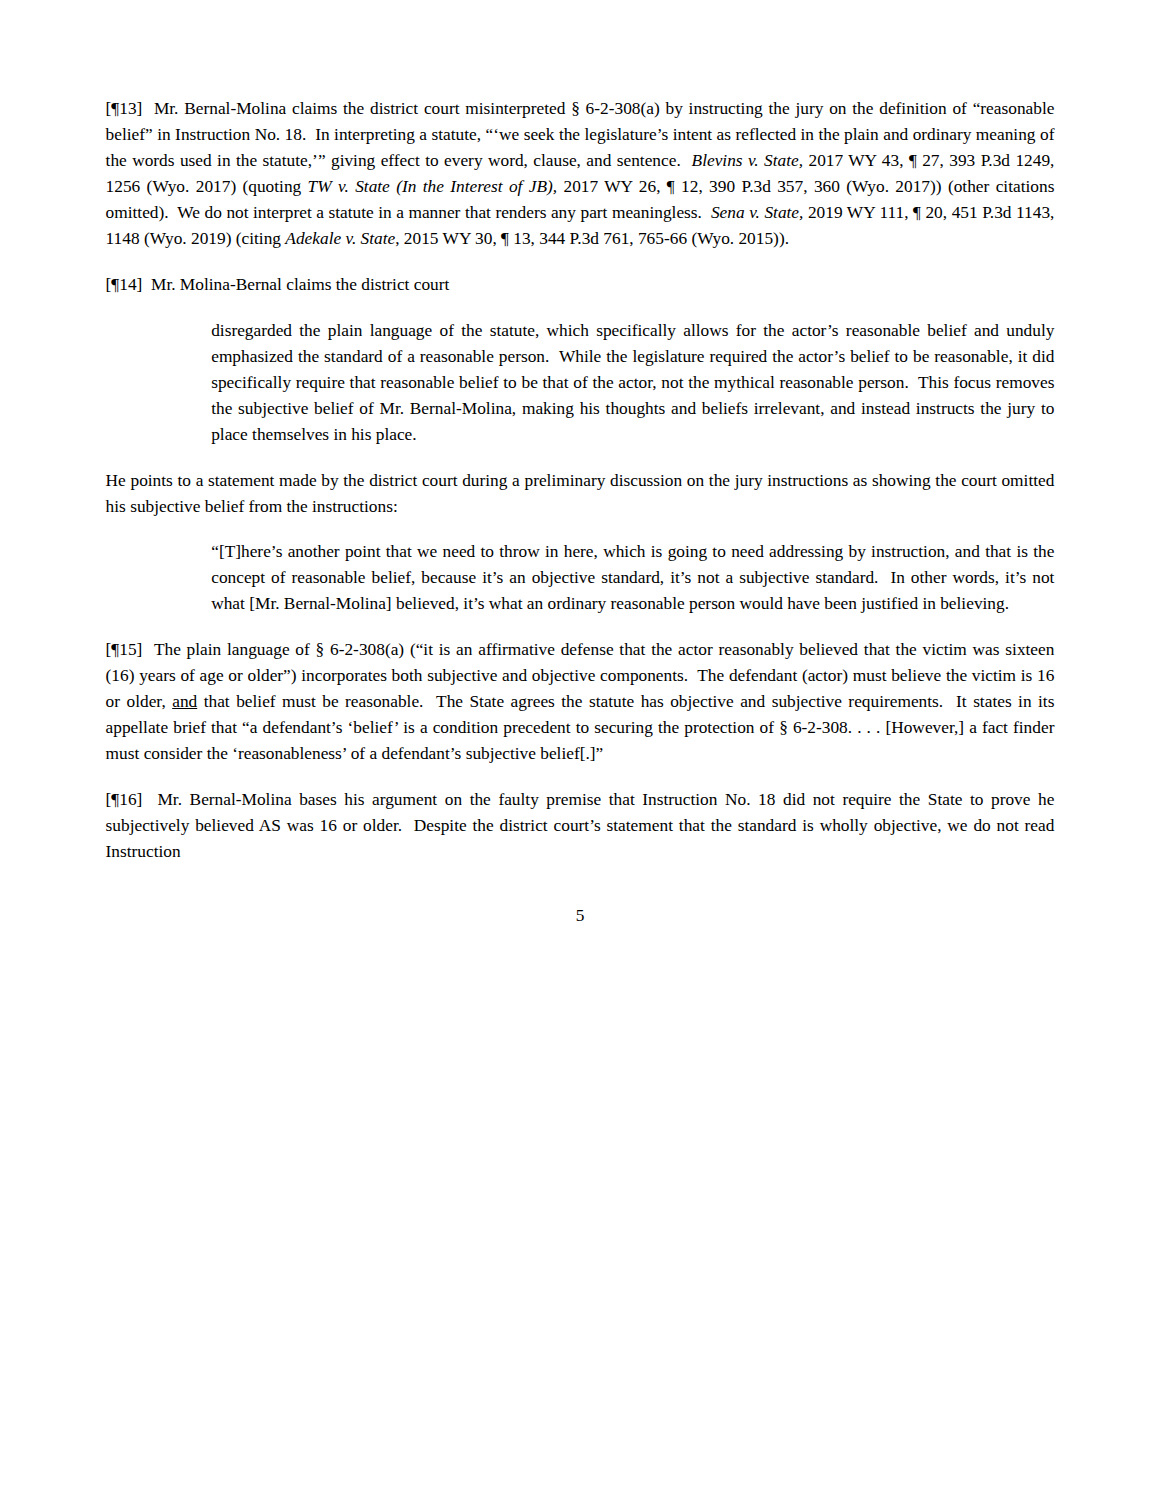[¶13] Mr. Bernal-Molina claims the district court misinterpreted § 6-2-308(a) by instructing the jury on the definition of “reasonable belief” in Instruction No. 18. In interpreting a statute, “‘we seek the legislature’s intent as reflected in the plain and ordinary meaning of the words used in the statute,’” giving effect to every word, clause, and sentence. Blevins v. State, 2017 WY 43, ¶ 27, 393 P.3d 1249, 1256 (Wyo. 2017) (quoting TW v. State (In the Interest of JB), 2017 WY 26, ¶ 12, 390 P.3d 357, 360 (Wyo. 2017)) (other citations omitted). We do not interpret a statute in a manner that renders any part meaningless. Sena v. State, 2019 WY 111, ¶ 20, 451 P.3d 1143, 1148 (Wyo. 2019) (citing Adekale v. State, 2015 WY 30, ¶ 13, 344 P.3d 761, 765-66 (Wyo. 2015)).
[¶14] Mr. Molina-Bernal claims the district court
disregarded the plain language of the statute, which specifically allows for the actor’s reasonable belief and unduly emphasized the standard of a reasonable person. While the legislature required the actor’s belief to be reasonable, it did specifically require that reasonable belief to be that of the actor, not the mythical reasonable person. This focus removes the subjective belief of Mr. Bernal-Molina, making his thoughts and beliefs irrelevant, and instead instructs the jury to place themselves in his place.
He points to a statement made by the district court during a preliminary discussion on the jury instructions as showing the court omitted his subjective belief from the instructions:
“[T]here’s another point that we need to throw in here, which is going to need addressing by instruction, and that is the concept of reasonable belief, because it’s an objective standard, it’s not a subjective standard. In other words, it’s not what [Mr. Bernal-Molina] believed, it’s what an ordinary reasonable person would have been justified in believing.
[¶15] The plain language of § 6-2-308(a) (“it is an affirmative defense that the actor reasonably believed that the victim was sixteen (16) years of age or older”) incorporates both subjective and objective components. The defendant (actor) must believe the victim is 16 or older, and that belief must be reasonable. The State agrees the statute has objective and subjective requirements. It states in its appellate brief that “a defendant’s ‘belief’ is a condition precedent to securing the protection of § 6-2-308. . . . [However,] a fact finder must consider the ‘reasonableness’ of a defendant’s subjective belief[.]”
[¶16] Mr. Bernal-Molina bases his argument on the faulty premise that Instruction No. 18 did not require the State to prove he subjectively believed AS was 16 or older. Despite the district court’s statement that the standard is wholly objective, we do not read Instruction
5